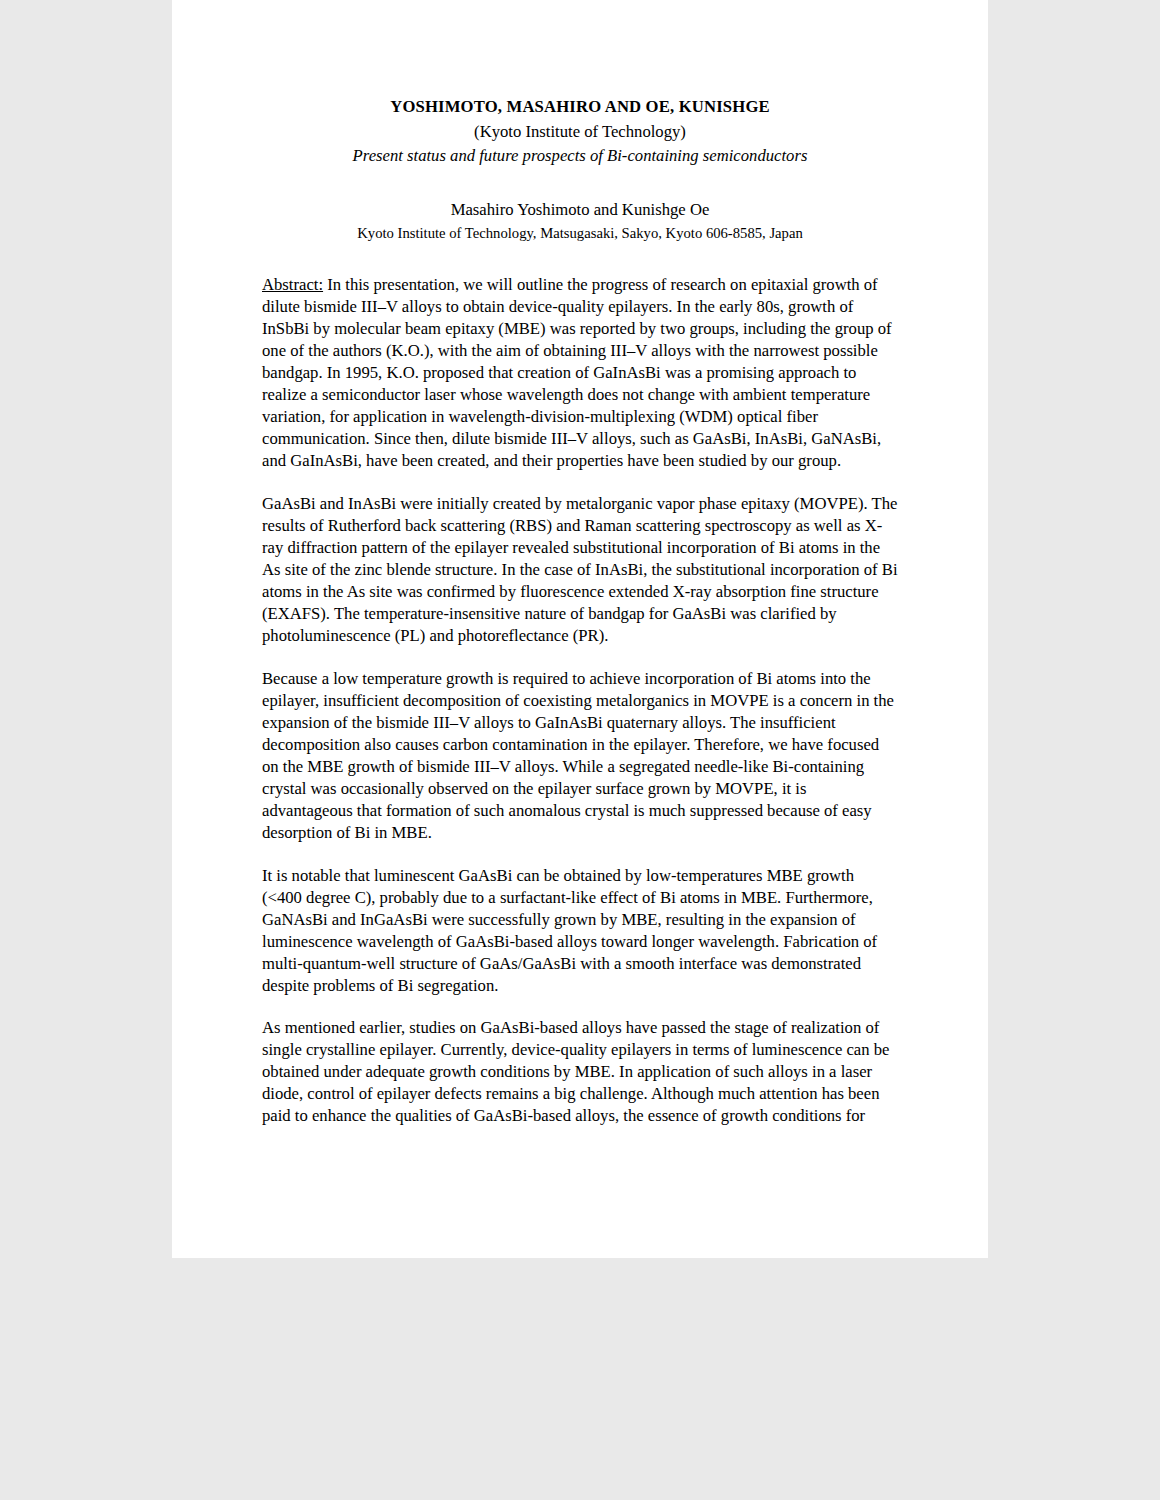Yoshimoto, Masahiro and Oe, Kunishge
(Kyoto Institute of Technology)
Present status and future prospects of Bi-containing semiconductors
Masahiro Yoshimoto and Kunishge Oe
Kyoto Institute of Technology, Matsugasaki, Sakyo, Kyoto 606-8585, Japan
Abstract: In this presentation, we will outline the progress of research on epitaxial growth of dilute bismide III–V alloys to obtain device-quality epilayers. In the early 80s, growth of InSbBi by molecular beam epitaxy (MBE) was reported by two groups, including the group of one of the authors (K.O.), with the aim of obtaining III–V alloys with the narrowest possible bandgap. In 1995, K.O. proposed that creation of GaInAsBi was a promising approach to realize a semiconductor laser whose wavelength does not change with ambient temperature variation, for application in wavelength-division-multiplexing (WDM) optical fiber communication. Since then, dilute bismide III–V alloys, such as GaAsBi, InAsBi, GaNAsBi, and GaInAsBi, have been created, and their properties have been studied by our group.
GaAsBi and InAsBi were initially created by metalorganic vapor phase epitaxy (MOVPE). The results of Rutherford back scattering (RBS) and Raman scattering spectroscopy as well as X-ray diffraction pattern of the epilayer revealed substitutional incorporation of Bi atoms in the As site of the zinc blende structure. In the case of InAsBi, the substitutional incorporation of Bi atoms in the As site was confirmed by fluorescence extended X-ray absorption fine structure (EXAFS). The temperature-insensitive nature of bandgap for GaAsBi was clarified by photoluminescence (PL) and photoreflectance (PR).
Because a low temperature growth is required to achieve incorporation of Bi atoms into the epilayer, insufficient decomposition of coexisting metalorganics in MOVPE is a concern in the expansion of the bismide III–V alloys to GaInAsBi quaternary alloys. The insufficient decomposition also causes carbon contamination in the epilayer. Therefore, we have focused on the MBE growth of bismide III–V alloys. While a segregated needle-like Bi-containing crystal was occasionally observed on the epilayer surface grown by MOVPE, it is advantageous that formation of such anomalous crystal is much suppressed because of easy desorption of Bi in MBE.
It is notable that luminescent GaAsBi can be obtained by low-temperatures MBE growth (<400 degree C), probably due to a surfactant-like effect of Bi atoms in MBE. Furthermore, GaNAsBi and InGaAsBi were successfully grown by MBE, resulting in the expansion of luminescence wavelength of GaAsBi-based alloys toward longer wavelength. Fabrication of multi-quantum-well structure of GaAs/GaAsBi with a smooth interface was demonstrated despite problems of Bi segregation.
As mentioned earlier, studies on GaAsBi-based alloys have passed the stage of realization of single crystalline epilayer. Currently, device-quality epilayers in terms of luminescence can be obtained under adequate growth conditions by MBE. In application of such alloys in a laser diode, control of epilayer defects remains a big challenge. Although much attention has been paid to enhance the qualities of GaAsBi-based alloys, the essence of growth conditions for